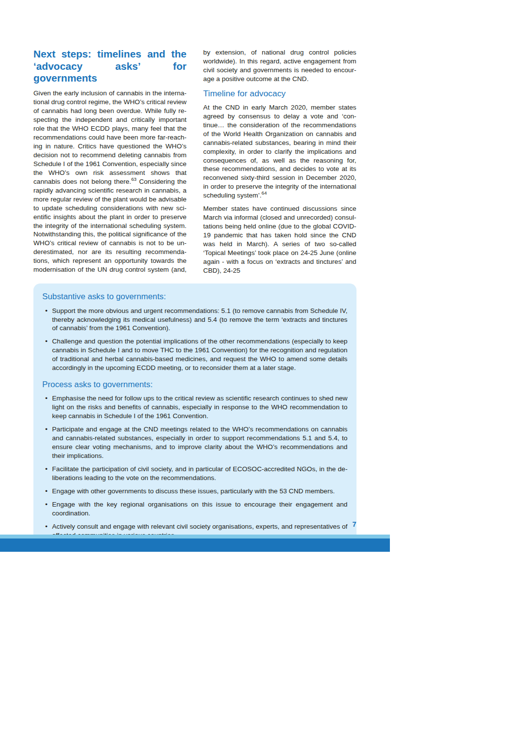Next steps: timelines and the ‘advocacy asks’ for governments
Given the early inclusion of cannabis in the international drug control regime, the WHO’s critical review of cannabis had long been overdue. While fully respecting the independent and critically important role that the WHO ECDD plays, many feel that the recommendations could have been more far-reaching in nature. Critics have questioned the WHO’s decision not to recommend deleting cannabis from Schedule I of the 1961 Convention, especially since the WHO’s own risk assessment shows that cannabis does not belong there.63 Considering the rapidly advancing scientific research in cannabis, a more regular review of the plant would be advisable to update scheduling considerations with new scientific insights about the plant in order to preserve the integrity of the international scheduling system. Notwithstanding this, the political significance of the WHO’s critical review of cannabis is not to be underestimated, nor are its resulting recommendations, which represent an opportunity towards the modernisation of the UN drug control system (and, by extension, of national drug control policies worldwide). In this regard, active engagement from civil society and governments is needed to encourage a positive outcome at the CND.
Timeline for advocacy
At the CND in early March 2020, member states agreed by consensus to delay a vote and ‘continue… the consideration of the recommendations of the World Health Organization on cannabis and cannabis-related substances, bearing in mind their complexity, in order to clarify the implications and consequences of, as well as the reasoning for, these recommendations, and decides to vote at its reconvened sixty-third session in December 2020, in order to preserve the integrity of the international scheduling system’.64
Member states have continued discussions since March via informal (closed and unrecorded) consultations being held online (due to the global COVID-19 pandemic that has taken hold since the CND was held in March). A series of two so-called ‘Topical Meetings’ took place on 24-25 June (online again - with a focus on ‘extracts and tinctures’ and CBD), 24-25
Substantive asks to governments:
Support the more obvious and urgent recommendations: 5.1 (to remove cannabis from Schedule IV, thereby acknowledging its medical usefulness) and 5.4 (to remove the term ‘extracts and tinctures of cannabis’ from the 1961 Convention).
Challenge and question the potential implications of the other recommendations (especially to keep cannabis in Schedule I and to move THC to the 1961 Convention) for the recognition and regulation of traditional and herbal cannabis-based medicines, and request the WHO to amend some details accordingly in the upcoming ECDD meeting, or to reconsider them at a later stage.
Process asks to governments:
Emphasise the need for follow ups to the critical review as scientific research continues to shed new light on the risks and benefits of cannabis, especially in response to the WHO recommendation to keep cannabis in Schedule I of the 1961 Convention.
Participate and engage at the CND meetings related to the WHO’s recommendations on cannabis and cannabis-related substances, especially in order to support recommendations 5.1 and 5.4, to ensure clear voting mechanisms, and to improve clarity about the WHO’s recommendations and their implications.
Facilitate the participation of civil society, and in particular of ECOSOC-accredited NGOs, in the deliberations leading to the vote on the recommendations.
Engage with other governments to discuss these issues, particularly with the 53 CND members.
Engage with the key regional organisations on this issue to encourage their engagement and coordination.
Actively consult and engage with relevant civil society organisations, experts, and representatives of affected communities in various countries.
7